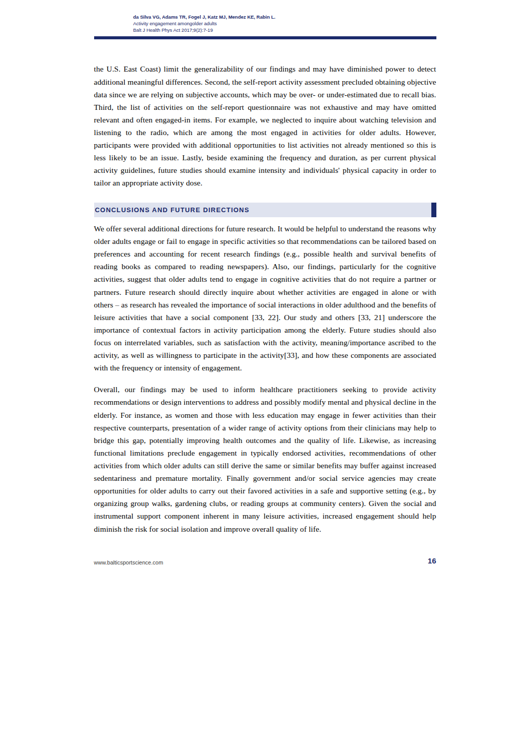da Silva VG, Adams TR, Fogel J, Katz MJ, Mendez KE, Rabin L.
Activity engagement amongolder adults
Balt J Health Phys Act 2017;9(2):7-19
the U.S. East Coast) limit the generalizability of our findings and may have diminished power to detect additional meaningful differences. Second, the self-report activity assessment precluded obtaining objective data since we are relying on subjective accounts, which may be over- or under-estimated due to recall bias. Third, the list of activities on the self-report questionnaire was not exhaustive and may have omitted relevant and often engaged-in items. For example, we neglected to inquire about watching television and listening to the radio, which are among the most engaged in activities for older adults. However, participants were provided with additional opportunities to list activities not already mentioned so this is less likely to be an issue. Lastly, beside examining the frequency and duration, as per current physical activity guidelines, future studies should examine intensity and individuals' physical capacity in order to tailor an appropriate activity dose.
Conclusions and future directions
We offer several additional directions for future research. It would be helpful to understand the reasons why older adults engage or fail to engage in specific activities so that recommendations can be tailored based on preferences and accounting for recent research findings (e.g., possible health and survival benefits of reading books as compared to reading newspapers). Also, our findings, particularly for the cognitive activities, suggest that older adults tend to engage in cognitive activities that do not require a partner or partners. Future research should directly inquire about whether activities are engaged in alone or with others – as research has revealed the importance of social interactions in older adulthood and the benefits of leisure activities that have a social component [33, 22]. Our study and others [33, 21] underscore the importance of contextual factors in activity participation among the elderly. Future studies should also focus on interrelated variables, such as satisfaction with the activity, meaning/importance ascribed to the activity, as well as willingness to participate in the activity[33], and how these components are associated with the frequency or intensity of engagement.
Overall, our findings may be used to inform healthcare practitioners seeking to provide activity recommendations or design interventions to address and possibly modify mental and physical decline in the elderly. For instance, as women and those with less education may engage in fewer activities than their respective counterparts, presentation of a wider range of activity options from their clinicians may help to bridge this gap, potentially improving health outcomes and the quality of life. Likewise, as increasing functional limitations preclude engagement in typically endorsed activities, recommendations of other activities from which older adults can still derive the same or similar benefits may buffer against increased sedentariness and premature mortality. Finally government and/or social service agencies may create opportunities for older adults to carry out their favored activities in a safe and supportive setting (e.g., by organizing group walks, gardening clubs, or reading groups at community centers). Given the social and instrumental support component inherent in many leisure activities, increased engagement should help diminish the risk for social isolation and improve overall quality of life.
www.balticsportscience.com
16